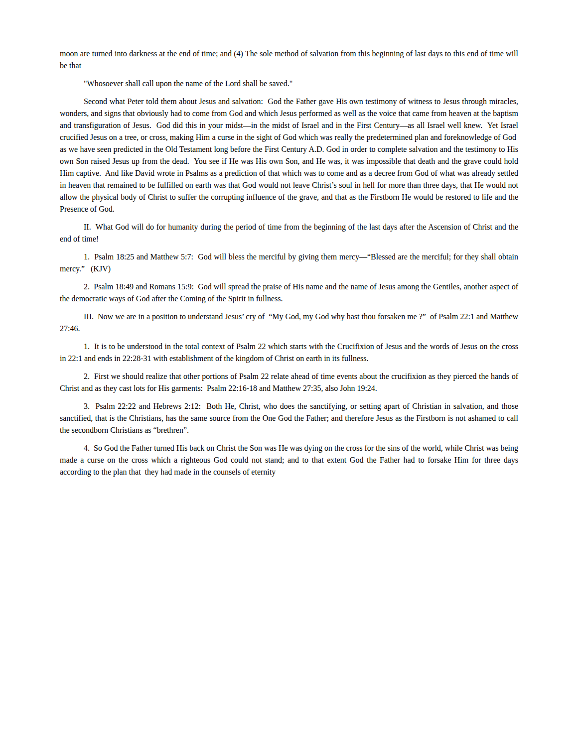moon are turned into darkness at the end of time; and (4) The sole method of salvation from this beginning of last days to this end of time will be that
"Whosoever shall call upon the name of the Lord shall be saved."
Second what Peter told them about Jesus and salvation: God the Father gave His own testimony of witness to Jesus through miracles, wonders, and signs that obviously had to come from God and which Jesus performed as well as the voice that came from heaven at the baptism and transfiguration of Jesus. God did this in your midst—in the midst of Israel and in the First Century—as all Israel well knew. Yet Israel crucified Jesus on a tree, or cross, making Him a curse in the sight of God which was really the predetermined plan and foreknowledge of God as we have seen predicted in the Old Testament long before the First Century A.D. God in order to complete salvation and the testimony to His own Son raised Jesus up from the dead. You see if He was His own Son, and He was, it was impossible that death and the grave could hold Him captive. And like David wrote in Psalms as a prediction of that which was to come and as a decree from God of what was already settled in heaven that remained to be fulfilled on earth was that God would not leave Christ’s soul in hell for more than three days, that He would not allow the physical body of Christ to suffer the corrupting influence of the grave, and that as the Firstborn He would be restored to life and the Presence of God.
II. What God will do for humanity during the period of time from the beginning of the last days after the Ascension of Christ and the end of time!
1. Psalm 18:25 and Matthew 5:7: God will bless the merciful by giving them mercy—“Blessed are the merciful; for they shall obtain mercy.” (KJV)
2. Psalm 18:49 and Romans 15:9: God will spread the praise of His name and the name of Jesus among the Gentiles, another aspect of the democratic ways of God after the Coming of the Spirit in fullness.
III. Now we are in a position to understand Jesus’ cry of “My God, my God why hast thou forsaken me ?” of Psalm 22:1 and Matthew 27:46.
1. It is to be understood in the total context of Psalm 22 which starts with the Crucifixion of Jesus and the words of Jesus on the cross in 22:1 and ends in 22:28-31 with establishment of the kingdom of Christ on earth in its fullness.
2. First we should realize that other portions of Psalm 22 relate ahead of time events about the crucifixion as they pierced the hands of Christ and as they cast lots for His garments: Psalm 22:16-18 and Matthew 27:35, also John 19:24.
3. Psalm 22:22 and Hebrews 2:12: Both He, Christ, who does the sanctifying, or setting apart of Christian in salvation, and those sanctified, that is the Christians, has the same source from the One God the Father; and therefore Jesus as the Firstborn is not ashamed to call the secondborn Christians as “brethren”.
4. So God the Father turned His back on Christ the Son was He was dying on the cross for the sins of the world, while Christ was being made a curse on the cross which a righteous God could not stand; and to that extent God the Father had to forsake Him for three days according to the plan that they had made in the counsels of eternity